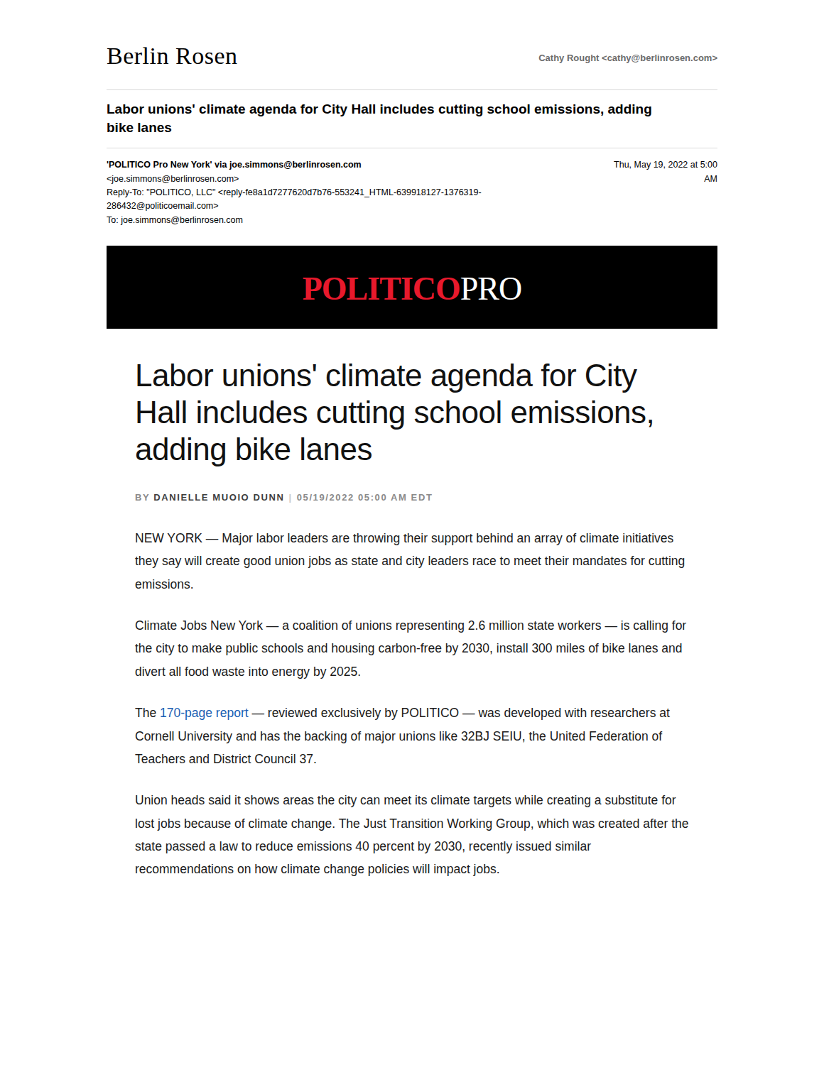Berlin Rosen
Cathy Rought <cathy@berlinrosen.com>
Labor unions' climate agenda for City Hall includes cutting school emissions, adding bike lanes
'POLITICO Pro New York' via joe.simmons@berlinrosen.com
<joe.simmons@berlinrosen.com>
Reply-To: "POLITICO, LLC" <reply-fe8a1d7277620d7b76-553241_HTML-639918127-1376319-286432@politicoemail.com>
To: joe.simmons@berlinrosen.com
Thu, May 19, 2022 at 5:00
AM
POLITICO PRO
Labor unions' climate agenda for City Hall includes cutting school emissions, adding bike lanes
BY DANIELLE MUOIO DUNN|05/19/2022 05:00 AM EDT
NEW YORK — Major labor leaders are throwing their support behind an array of climate initiatives they say will create good union jobs as state and city leaders race to meet their mandates for cutting emissions.
Climate Jobs New York — a coalition of unions representing 2.6 million state workers — is calling for the city to make public schools and housing carbon-free by 2030, install 300 miles of bike lanes and divert all food waste into energy by 2025.
The 170-page report — reviewed exclusively by POLITICO — was developed with researchers at Cornell University and has the backing of major unions like 32BJ SEIU, the United Federation of Teachers and District Council 37.
Union heads said it shows areas the city can meet its climate targets while creating a substitute for lost jobs because of climate change. The Just Transition Working Group, which was created after the state passed a law to reduce emissions 40 percent by 2030, recently issued similar recommendations on how climate change policies will impact jobs.